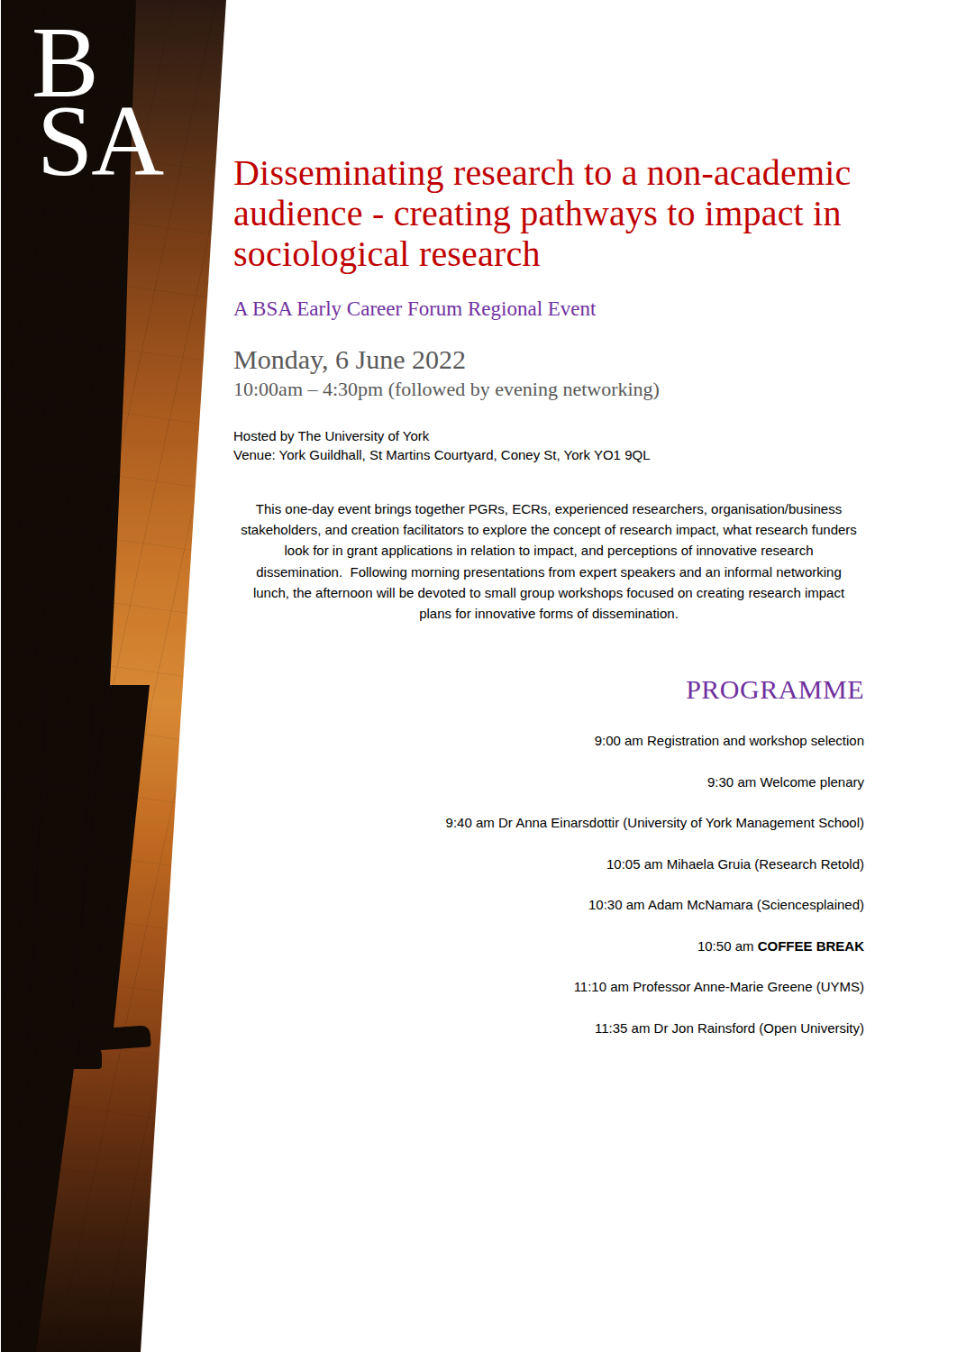B SA
Disseminating research to a non-academic audience - creating pathways to impact in sociological research
A BSA Early Career Forum Regional Event
Monday, 6 June 2022
10:00am – 4:30pm (followed by evening networking)
Hosted by The University of York
Venue: York Guildhall, St Martins Courtyard, Coney St, York YO1 9QL
This one-day event brings together PGRs, ECRs, experienced researchers, organisation/business stakeholders, and creation facilitators to explore the concept of research impact, what research funders look for in grant applications in relation to impact, and perceptions of innovative research dissemination. Following morning presentations from expert speakers and an informal networking lunch, the afternoon will be devoted to small group workshops focused on creating research impact plans for innovative forms of dissemination.
PROGRAMME
9:00 am Registration and workshop selection
9:30 am Welcome plenary
9:40 am Dr Anna Einarsdottir (University of York Management School)
10:05 am Mihaela Gruia (Research Retold)
10:30 am Adam McNamara (Sciencesplained)
10:50 am COFFEE BREAK
11:10 am Professor Anne-Marie Greene (UYMS)
11:35 am Dr Jon Rainsford (Open University)